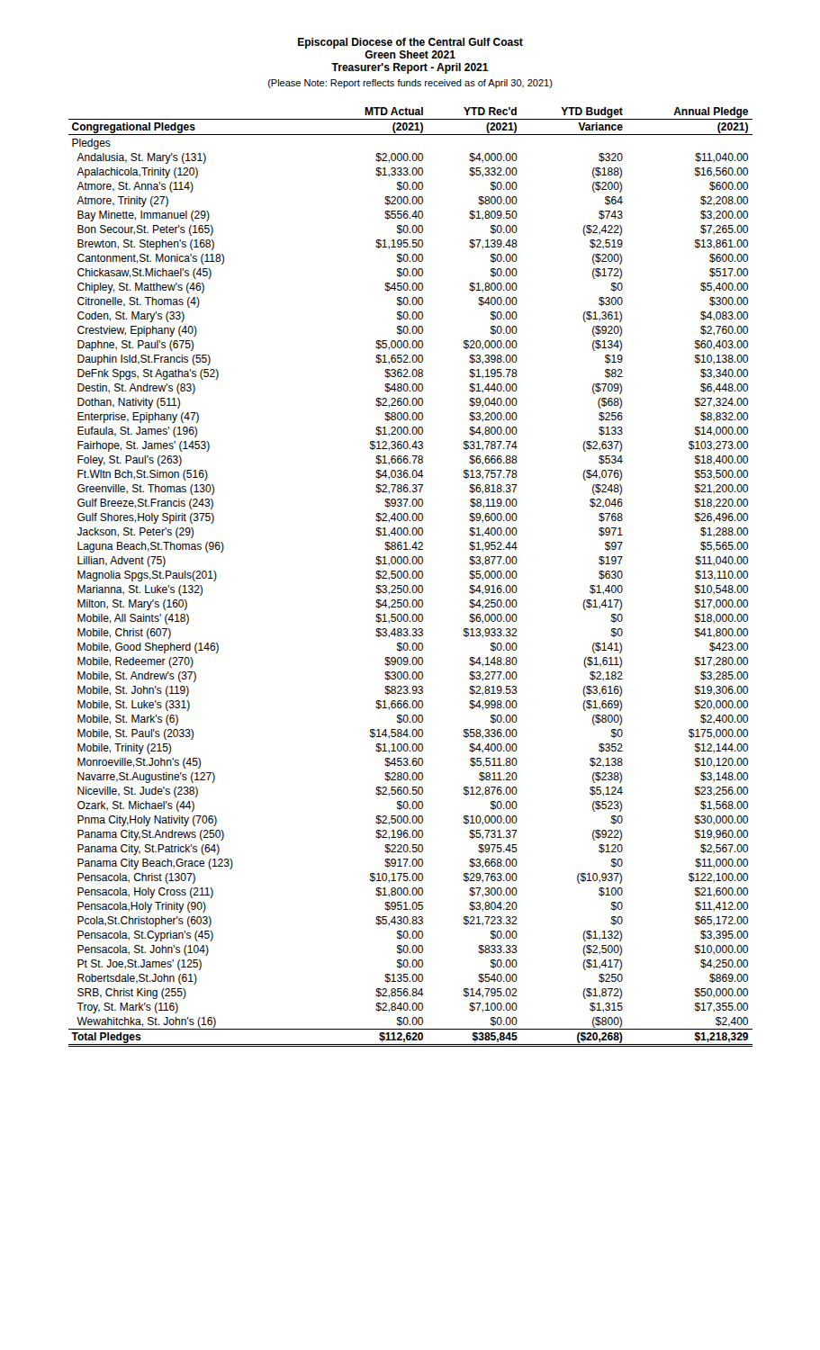Episcopal Diocese of the Central Gulf Coast
Green Sheet 2021
Treasurer's Report - April 2021
(Please Note: Report reflects funds received as of April 30, 2021)
| | MTD Actual | YTD Rec'd | YTD Budget | Annual Pledge |
| --- | --- | --- | --- | --- |
| Congregational Pledges | (2021) | (2021) | Variance | (2021) |
| Pledges |
| Andalusia, St. Mary's (131) | $2,000.00 | $4,000.00 | $320 | $11,040.00 |
| Apalachicola,Trinity (120) | $1,333.00 | $5,332.00 | ($188) | $16,560.00 |
| Atmore, St. Anna's (114) | $0.00 | $0.00 | ($200) | $600.00 |
| Atmore, Trinity (27) | $200.00 | $800.00 | $64 | $2,208.00 |
| Bay Minette, Immanuel (29) | $556.40 | $1,809.50 | $743 | $3,200.00 |
| Bon Secour,St. Peter's (165) | $0.00 | $0.00 | ($2,422) | $7,265.00 |
| Brewton, St. Stephen's (168) | $1,195.50 | $7,139.48 | $2,519 | $13,861.00 |
| Cantonment,St. Monica's (118) | $0.00 | $0.00 | ($200) | $600.00 |
| Chickasaw,St.Michael's (45) | $0.00 | $0.00 | ($172) | $517.00 |
| Chipley, St. Matthew's (46) | $450.00 | $1,800.00 | $0 | $5,400.00 |
| Citronelle, St. Thomas (4) | $0.00 | $400.00 | $300 | $300.00 |
| Coden, St. Mary's (33) | $0.00 | $0.00 | ($1,361) | $4,083.00 |
| Crestview, Epiphany (40) | $0.00 | $0.00 | ($920) | $2,760.00 |
| Daphne, St. Paul's (675) | $5,000.00 | $20,000.00 | ($134) | $60,403.00 |
| Dauphin Isld,St.Francis (55) | $1,652.00 | $3,398.00 | $19 | $10,138.00 |
| DeFnk Spgs, St Agatha's (52) | $362.08 | $1,195.78 | $82 | $3,340.00 |
| Destin, St. Andrew's (83) | $480.00 | $1,440.00 | ($709) | $6,448.00 |
| Dothan, Nativity (511) | $2,260.00 | $9,040.00 | ($68) | $27,324.00 |
| Enterprise, Epiphany (47) | $800.00 | $3,200.00 | $256 | $8,832.00 |
| Eufaula, St. James' (196) | $1,200.00 | $4,800.00 | $133 | $14,000.00 |
| Fairhope, St. James' (1453) | $12,360.43 | $31,787.74 | ($2,637) | $103,273.00 |
| Foley, St. Paul's (263) | $1,666.78 | $6,666.88 | $534 | $18,400.00 |
| Ft.Wltn Bch,St.Simon (516) | $4,036.04 | $13,757.78 | ($4,076) | $53,500.00 |
| Greenville, St. Thomas (130) | $2,786.37 | $6,818.37 | ($248) | $21,200.00 |
| Gulf Breeze,St.Francis (243) | $937.00 | $8,119.00 | $2,046 | $18,220.00 |
| Gulf Shores,Holy Spirit (375) | $2,400.00 | $9,600.00 | $768 | $26,496.00 |
| Jackson, St. Peter's (29) | $1,400.00 | $1,400.00 | $971 | $1,288.00 |
| Laguna Beach,St.Thomas (96) | $861.42 | $1,952.44 | $97 | $5,565.00 |
| Lillian, Advent (75) | $1,000.00 | $3,877.00 | $197 | $11,040.00 |
| Magnolia Spgs,St.Pauls(201) | $2,500.00 | $5,000.00 | $630 | $13,110.00 |
| Marianna, St. Luke's (132) | $3,250.00 | $4,916.00 | $1,400 | $10,548.00 |
| Milton, St. Mary's (160) | $4,250.00 | $4,250.00 | ($1,417) | $17,000.00 |
| Mobile, All Saints' (418) | $1,500.00 | $6,000.00 | $0 | $18,000.00 |
| Mobile, Christ (607) | $3,483.33 | $13,933.32 | $0 | $41,800.00 |
| Mobile, Good Shepherd (146) | $0.00 | $0.00 | ($141) | $423.00 |
| Mobile, Redeemer (270) | $909.00 | $4,148.80 | ($1,611) | $17,280.00 |
| Mobile, St. Andrew's (37) | $300.00 | $3,277.00 | $2,182 | $3,285.00 |
| Mobile, St. John's (119) | $823.93 | $2,819.53 | ($3,616) | $19,306.00 |
| Mobile, St. Luke's (331) | $1,666.00 | $4,998.00 | ($1,669) | $20,000.00 |
| Mobile, St. Mark's (6) | $0.00 | $0.00 | ($800) | $2,400.00 |
| Mobile, St. Paul's (2033) | $14,584.00 | $58,336.00 | $0 | $175,000.00 |
| Mobile, Trinity (215) | $1,100.00 | $4,400.00 | $352 | $12,144.00 |
| Monroeville,St.John's (45) | $453.60 | $5,511.80 | $2,138 | $10,120.00 |
| Navarre,St.Augustine's (127) | $280.00 | $811.20 | ($238) | $3,148.00 |
| Niceville, St. Jude's (238) | $2,560.50 | $12,876.00 | $5,124 | $23,256.00 |
| Ozark, St. Michael's (44) | $0.00 | $0.00 | ($523) | $1,568.00 |
| Pnma City,Holy Nativity (706) | $2,500.00 | $10,000.00 | $0 | $30,000.00 |
| Panama City,St.Andrews (250) | $2,196.00 | $5,731.37 | ($922) | $19,960.00 |
| Panama City, St.Patrick's (64) | $220.50 | $975.45 | $120 | $2,567.00 |
| Panama City Beach,Grace (123) | $917.00 | $3,668.00 | $0 | $11,000.00 |
| Pensacola, Christ (1307) | $10,175.00 | $29,763.00 | ($10,937) | $122,100.00 |
| Pensacola, Holy Cross (211) | $1,800.00 | $7,300.00 | $100 | $21,600.00 |
| Pensacola,Holy Trinity (90) | $951.05 | $3,804.20 | $0 | $11,412.00 |
| Pcola,St.Christopher's (603) | $5,430.83 | $21,723.32 | $0 | $65,172.00 |
| Pensacola, St.Cyprian's (45) | $0.00 | $0.00 | ($1,132) | $3,395.00 |
| Pensacola, St. John's (104) | $0.00 | $833.33 | ($2,500) | $10,000.00 |
| Pt St. Joe,St.James' (125) | $0.00 | $0.00 | ($1,417) | $4,250.00 |
| Robertsdale,St.John (61) | $135.00 | $540.00 | $250 | $869.00 |
| SRB, Christ King (255) | $2,856.84 | $14,795.02 | ($1,872) | $50,000.00 |
| Troy, St. Mark's (116) | $2,840.00 | $7,100.00 | $1,315 | $17,355.00 |
| Wewahitchka, St. John's (16) | $0.00 | $0.00 | ($800) | $2,400 |
| Total Pledges | $112,620 | $385,845 | ($20,268) | $1,218,329 |